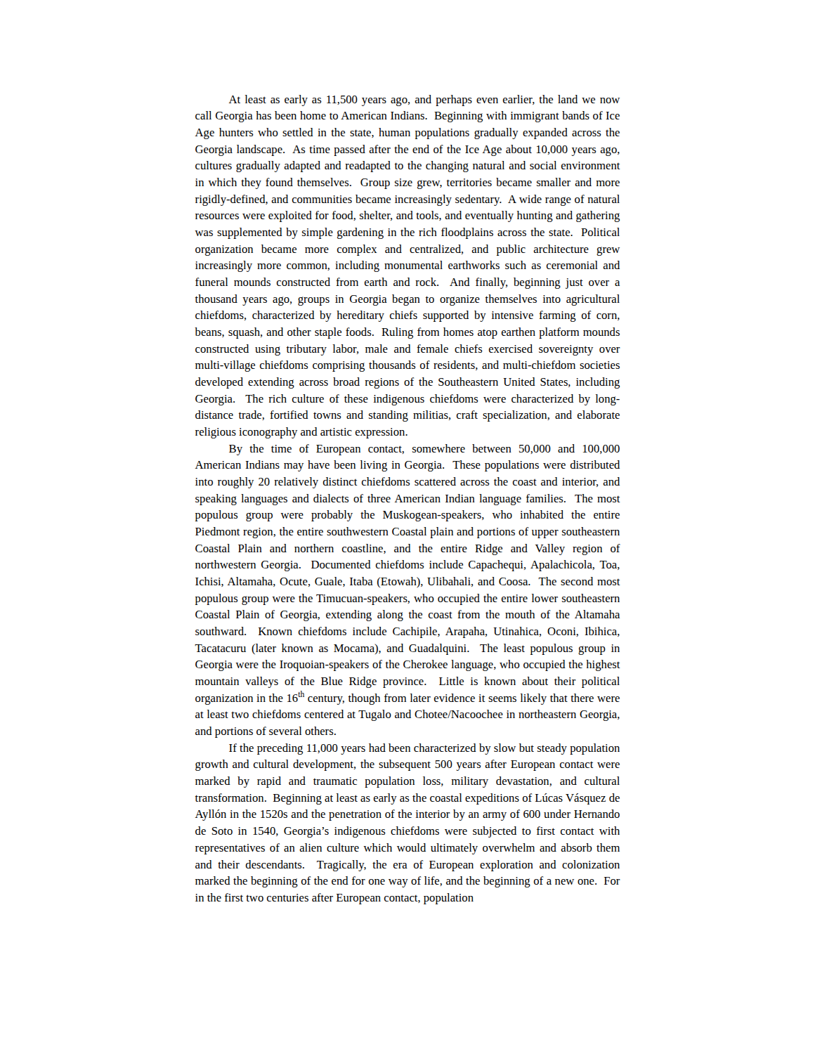At least as early as 11,500 years ago, and perhaps even earlier, the land we now call Georgia has been home to American Indians. Beginning with immigrant bands of Ice Age hunters who settled in the state, human populations gradually expanded across the Georgia landscape. As time passed after the end of the Ice Age about 10,000 years ago, cultures gradually adapted and readapted to the changing natural and social environment in which they found themselves. Group size grew, territories became smaller and more rigidly-defined, and communities became increasingly sedentary. A wide range of natural resources were exploited for food, shelter, and tools, and eventually hunting and gathering was supplemented by simple gardening in the rich floodplains across the state. Political organization became more complex and centralized, and public architecture grew increasingly more common, including monumental earthworks such as ceremonial and funeral mounds constructed from earth and rock. And finally, beginning just over a thousand years ago, groups in Georgia began to organize themselves into agricultural chiefdoms, characterized by hereditary chiefs supported by intensive farming of corn, beans, squash, and other staple foods. Ruling from homes atop earthen platform mounds constructed using tributary labor, male and female chiefs exercised sovereignty over multi-village chiefdoms comprising thousands of residents, and multi-chiefdom societies developed extending across broad regions of the Southeastern United States, including Georgia. The rich culture of these indigenous chiefdoms were characterized by long-distance trade, fortified towns and standing militias, craft specialization, and elaborate religious iconography and artistic expression.
By the time of European contact, somewhere between 50,000 and 100,000 American Indians may have been living in Georgia. These populations were distributed into roughly 20 relatively distinct chiefdoms scattered across the coast and interior, and speaking languages and dialects of three American Indian language families. The most populous group were probably the Muskogean-speakers, who inhabited the entire Piedmont region, the entire southwestern Coastal plain and portions of upper southeastern Coastal Plain and northern coastline, and the entire Ridge and Valley region of northwestern Georgia. Documented chiefdoms include Capachequi, Apalachicola, Toa, Ichisi, Altamaha, Ocute, Guale, Itaba (Etowah), Ulibahali, and Coosa. The second most populous group were the Timucuan-speakers, who occupied the entire lower southeastern Coastal Plain of Georgia, extending along the coast from the mouth of the Altamaha southward. Known chiefdoms include Cachipile, Arapaha, Utinahica, Oconi, Ibihica, Tacatacuru (later known as Mocama), and Guadalquini. The least populous group in Georgia were the Iroquoian-speakers of the Cherokee language, who occupied the highest mountain valleys of the Blue Ridge province. Little is known about their political organization in the 16th century, though from later evidence it seems likely that there were at least two chiefdoms centered at Tugalo and Chotee/Nacoochee in northeastern Georgia, and portions of several others.
If the preceding 11,000 years had been characterized by slow but steady population growth and cultural development, the subsequent 500 years after European contact were marked by rapid and traumatic population loss, military devastation, and cultural transformation. Beginning at least as early as the coastal expeditions of Lúcas Vásquez de Ayllón in the 1520s and the penetration of the interior by an army of 600 under Hernando de Soto in 1540, Georgia’s indigenous chiefdoms were subjected to first contact with representatives of an alien culture which would ultimately overwhelm and absorb them and their descendants. Tragically, the era of European exploration and colonization marked the beginning of the end for one way of life, and the beginning of a new one. For in the first two centuries after European contact, population